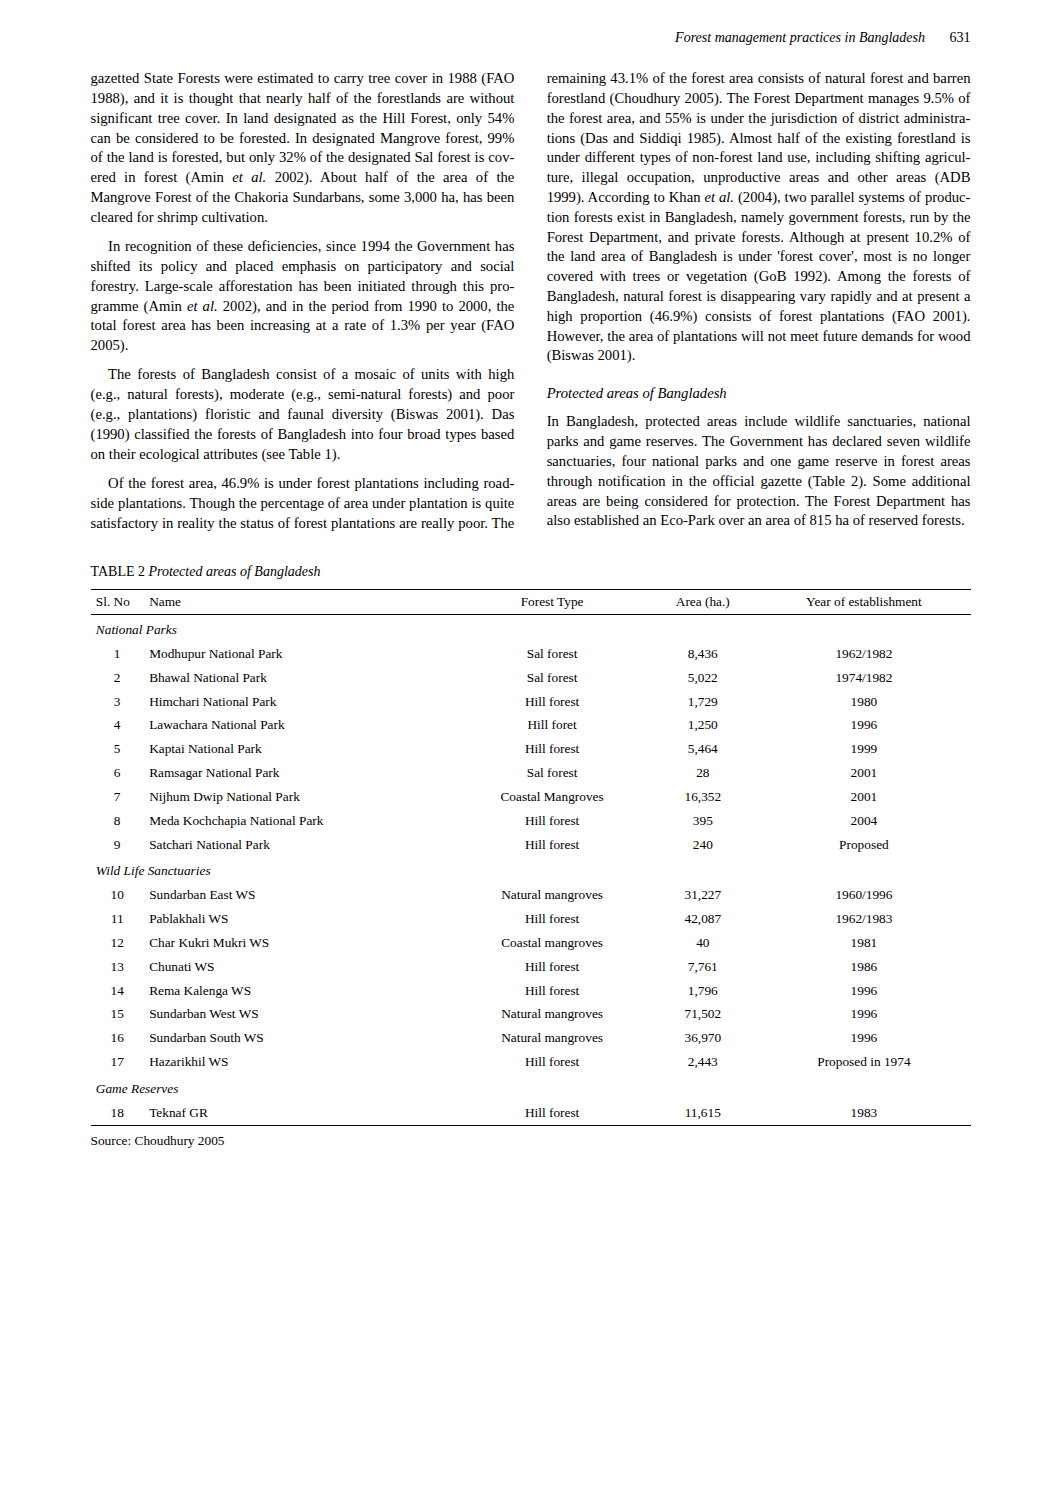Forest management practices in Bangladesh 631
gazetted State Forests were estimated to carry tree cover in 1988 (FAO 1988), and it is thought that nearly half of the forestlands are without significant tree cover. In land designated as the Hill Forest, only 54% can be considered to be forested. In designated Mangrove forest, 99% of the land is forested, but only 32% of the designated Sal forest is covered in forest (Amin et al. 2002). About half of the area of the Mangrove Forest of the Chakoria Sundarbans, some 3,000 ha, has been cleared for shrimp cultivation.
In recognition of these deficiencies, since 1994 the Government has shifted its policy and placed emphasis on participatory and social forestry. Large-scale afforestation has been initiated through this programme (Amin et al. 2002), and in the period from 1990 to 2000, the total forest area has been increasing at a rate of 1.3% per year (FAO 2005).
The forests of Bangladesh consist of a mosaic of units with high (e.g., natural forests), moderate (e.g., semi-natural forests) and poor (e.g., plantations) floristic and faunal diversity (Biswas 2001). Das (1990) classified the forests of Bangladesh into four broad types based on their ecological attributes (see Table 1).
Of the forest area, 46.9% is under forest plantations including roadside plantations. Though the percentage of area under plantation is quite satisfactory in reality the status of forest plantations are really poor. The remaining 43.1% of the forest area consists of natural forest and barren forestland (Choudhury 2005). The Forest Department manages 9.5% of the forest area, and 55% is under the jurisdiction of district administrations (Das and Siddiqi 1985). Almost half of the existing forestland is under different types of non-forest land use, including shifting agriculture, illegal occupation, unproductive areas and other areas (ADB 1999). According to Khan et al. (2004), two parallel systems of production forests exist in Bangladesh, namely government forests, run by the Forest Department, and private forests. Although at present 10.2% of the land area of Bangladesh is under 'forest cover', most is no longer covered with trees or vegetation (GoB 1992). Among the forests of Bangladesh, natural forest is disappearing vary rapidly and at present a high proportion (46.9%) consists of forest plantations (FAO 2001). However, the area of plantations will not meet future demands for wood (Biswas 2001).
Protected areas of Bangladesh
In Bangladesh, protected areas include wildlife sanctuaries, national parks and game reserves. The Government has declared seven wildlife sanctuaries, four national parks and one game reserve in forest areas through notification in the official gazette (Table 2). Some additional areas are being considered for protection. The Forest Department has also established an Eco-Park over an area of 815 ha of reserved forests.
TABLE 2 Protected areas of Bangladesh
| Sl. No | Name | Forest Type | Area (ha.) | Year of establishment |
| --- | --- | --- | --- | --- |
| National Parks |
| 1 | Modhupur National Park | Sal forest | 8,436 | 1962/1982 |
| 2 | Bhawal National Park | Sal forest | 5,022 | 1974/1982 |
| 3 | Himchari National Park | Hill forest | 1,729 | 1980 |
| 4 | Lawachara National Park | Hill foret | 1,250 | 1996 |
| 5 | Kaptai National Park | Hill forest | 5,464 | 1999 |
| 6 | Ramsagar National Park | Sal forest | 28 | 2001 |
| 7 | Nijhum Dwip National Park | Coastal Mangroves | 16,352 | 2001 |
| 8 | Meda Kochchapia National Park | Hill forest | 395 | 2004 |
| 9 | Satchari National Park | Hill forest | 240 | Proposed |
| Wild Life Sanctuaries |
| 10 | Sundarban East WS | Natural mangroves | 31,227 | 1960/1996 |
| 11 | Pablakhali WS | Hill forest | 42,087 | 1962/1983 |
| 12 | Char Kukri Mukri WS | Coastal mangroves | 40 | 1981 |
| 13 | Chunati WS | Hill forest | 7,761 | 1986 |
| 14 | Rema Kalenga WS | Hill forest | 1,796 | 1996 |
| 15 | Sundarban West WS | Natural mangroves | 71,502 | 1996 |
| 16 | Sundarban South WS | Natural mangroves | 36,970 | 1996 |
| 17 | Hazarikhil WS | Hill forest | 2,443 | Proposed in 1974 |
| Game Reserves |
| 18 | Teknaf GR | Hill forest | 11,615 | 1983 |
Source: Choudhury 2005